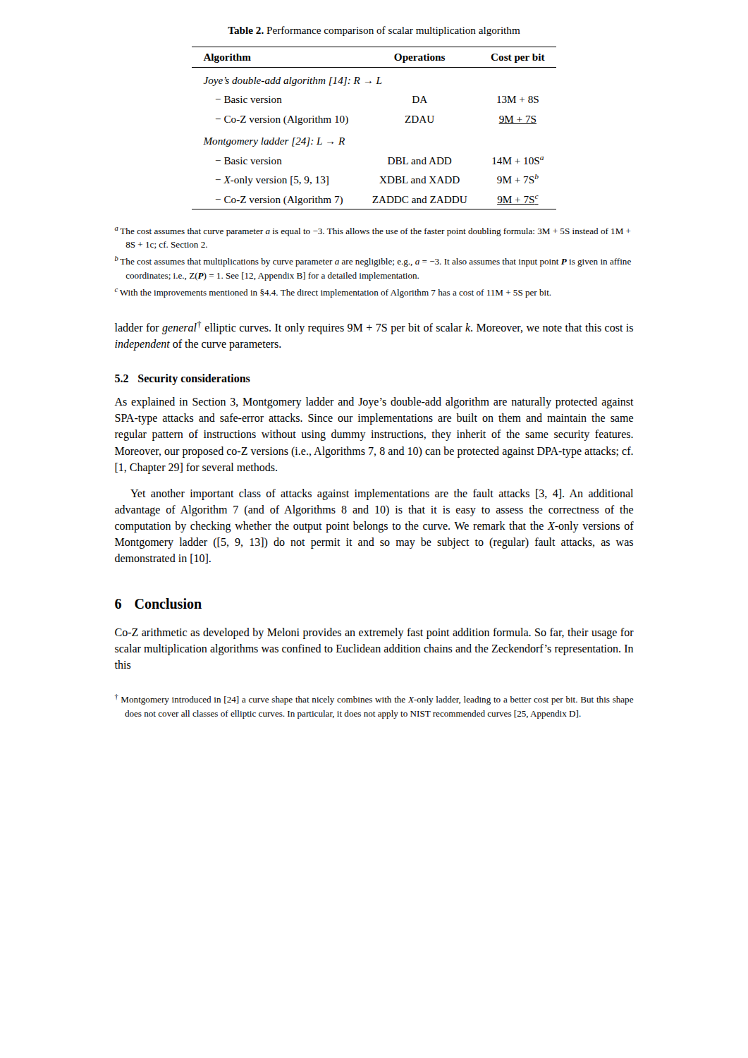Table 2. Performance comparison of scalar multiplication algorithm
| Algorithm | Operations | Cost per bit |
| --- | --- | --- |
| Joye’s double-add algorithm [14]: R → L |
| − Basic version | DA | 13M + 8S |
| − Co-Z version (Algorithm 10) | ZDAU | 9M + 7S |
| Montgomery ladder [24]: L → R |
| − Basic version | DBL and ADD | 14M + 10S a |
| − X -only version [5, 9, 13] | XDBL and XADD | 9M + 7S b |
| − Co-Z version (Algorithm 7) | ZADDC and ZADDU | 9M + 7S c |
a The cost assumes that curve parameter a is equal to −3. This allows the use of the faster point doubling formula: 3M + 5S instead of 1M + 8S + 1c; cf. Section 2.
b The cost assumes that multiplications by curve parameter a are negligible; e.g., a = −3. It also assumes that input point P is given in affine coordinates; i.e., Z(P) = 1. See [12, Appendix B] for a detailed implementation.
c With the improvements mentioned in §4.4. The direct implementation of Algorithm 7 has a cost of 11M + 5S per bit.
ladder for general† elliptic curves. It only requires 9M + 7S per bit of scalar k. Moreover, we note that this cost is independent of the curve parameters.
5.2 Security considerations
As explained in Section 3, Montgomery ladder and Joye’s double-add algorithm are naturally protected against SPA-type attacks and safe-error attacks. Since our implementations are built on them and maintain the same regular pattern of instructions without using dummy instructions, they inherit of the same security features. Moreover, our proposed co-Z versions (i.e., Algorithms 7, 8 and 10) can be protected against DPA-type attacks; cf. [1, Chapter 29] for several methods.
Yet another important class of attacks against implementations are the fault attacks [3, 4]. An additional advantage of Algorithm 7 (and of Algorithms 8 and 10) is that it is easy to assess the correctness of the computation by checking whether the output point belongs to the curve. We remark that the X-only versions of Montgomery ladder ([5, 9, 13]) do not permit it and so may be subject to (regular) fault attacks, as was demonstrated in [10].
6 Conclusion
Co-Z arithmetic as developed by Meloni provides an extremely fast point addition formula. So far, their usage for scalar multiplication algorithms was confined to Euclidean addition chains and the Zeckendorf’s representation. In this
†Montgomery introduced in [24] a curve shape that nicely combines with the X-only ladder, leading to a better cost per bit. But this shape does not cover all classes of elliptic curves. In particular, it does not apply to NIST recommended curves [25, Appendix D].